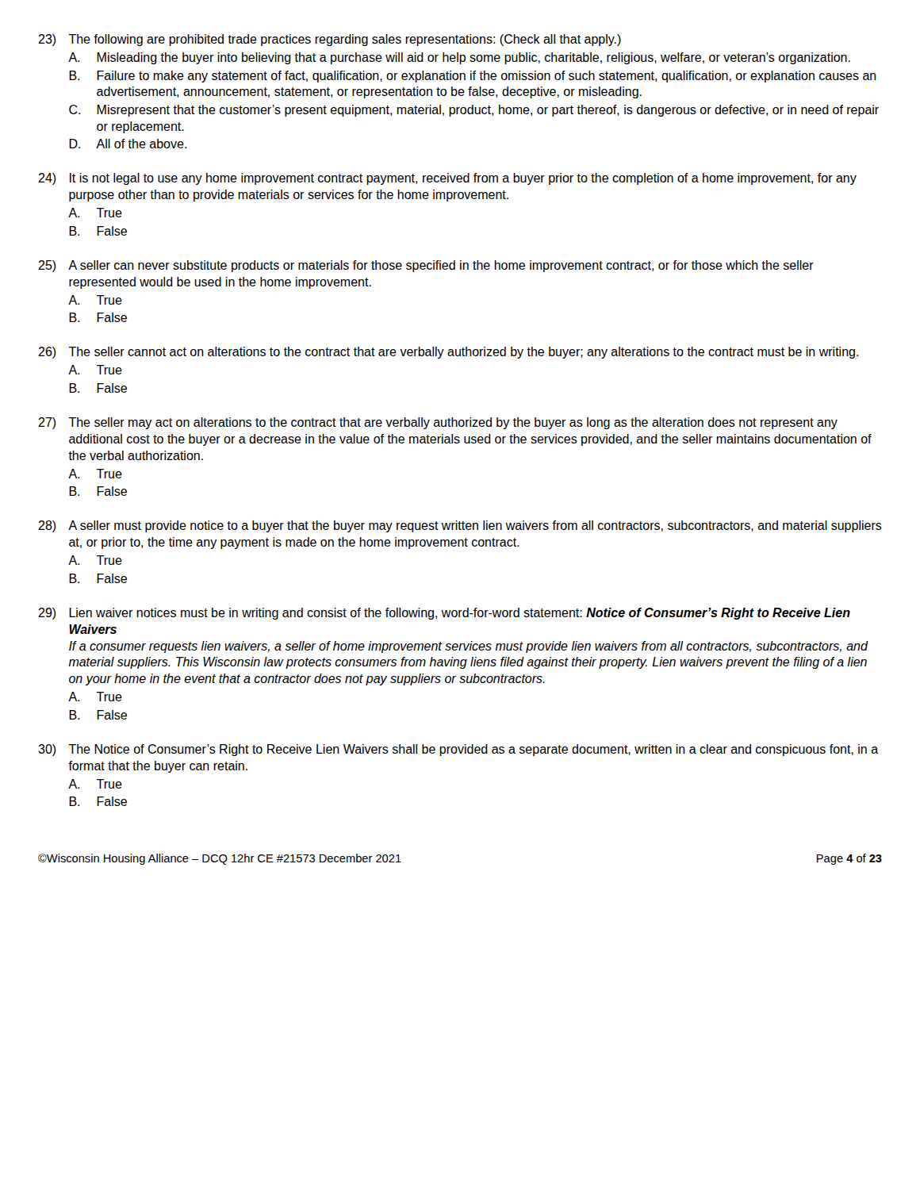23) The following are prohibited trade practices regarding sales representations: (Check all that apply.)
A. Misleading the buyer into believing that a purchase will aid or help some public, charitable, religious, welfare, or veteran’s organization.
B. Failure to make any statement of fact, qualification, or explanation if the omission of such statement, qualification, or explanation causes an advertisement, announcement, statement, or representation to be false, deceptive, or misleading.
C. Misrepresent that the customer’s present equipment, material, product, home, or part thereof, is dangerous or defective, or in need of repair or replacement.
D. All of the above.
24) It is not legal to use any home improvement contract payment, received from a buyer prior to the completion of a home improvement, for any purpose other than to provide materials or services for the home improvement.
A. True
B. False
25) A seller can never substitute products or materials for those specified in the home improvement contract, or for those which the seller represented would be used in the home improvement.
A. True
B. False
26) The seller cannot act on alterations to the contract that are verbally authorized by the buyer; any alterations to the contract must be in writing.
A. True
B. False
27) The seller may act on alterations to the contract that are verbally authorized by the buyer as long as the alteration does not represent any additional cost to the buyer or a decrease in the value of the materials used or the services provided, and the seller maintains documentation of the verbal authorization.
A. True
B. False
28) A seller must provide notice to a buyer that the buyer may request written lien waivers from all contractors, subcontractors, and material suppliers at, or prior to, the time any payment is made on the home improvement contract.
A. True
B. False
29) Lien waiver notices must be in writing and consist of the following, word-for-word statement: Notice of Consumer’s Right to Receive Lien Waivers
If a consumer requests lien waivers, a seller of home improvement services must provide lien waivers from all contractors, subcontractors, and material suppliers. This Wisconsin law protects consumers from having liens filed against their property. Lien waivers prevent the filing of a lien on your home in the event that a contractor does not pay suppliers or subcontractors.
A. True
B. False
30) The Notice of Consumer’s Right to Receive Lien Waivers shall be provided as a separate document, written in a clear and conspicuous font, in a format that the buyer can retain.
A. True
B. False
©Wisconsin Housing Alliance – DCQ 12hr CE #21573 December 2021
Page 4 of 23